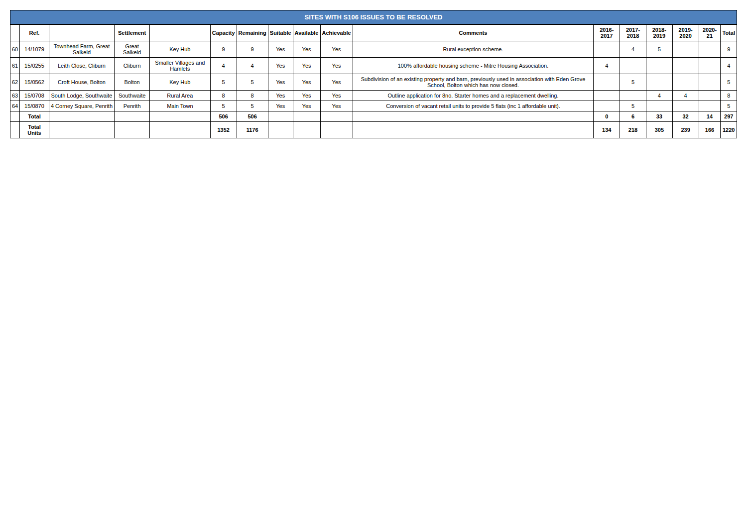SITES WITH S106 ISSUES TO BE RESOLVED
| | Ref. | | Settlement | | Capacity | Remaining | Suitable | Available | Achievable | Comments | 2016-2017 | 2017-2018 | 2018-2019 | 2019-2020 | 2020-21 | Total |
| --- | --- | --- | --- | --- | --- | --- | --- | --- | --- | --- | --- | --- | --- | --- | --- | --- |
| 60 | 14/1079 | Townhead Farm, Great Salkeld | Great Salkeld | Key Hub | 9 | 9 | Yes | Yes | Yes | Rural exception scheme. | | 4 | 5 | | | 9 |
| 61 | 15/0255 | Leith Close, Cliburn | Cliburn | Smaller Villages and Hamlets | 4 | 4 | Yes | Yes | Yes | 100% affordable housing scheme - Mitre Housing Association. | 4 | | | | | 4 |
| 62 | 15/0562 | Croft House, Bolton | Bolton | Key Hub | 5 | 5 | Yes | Yes | Yes | Subdivision of an existing property and barn, previously used in association with Eden Grove School, Bolton which has now closed. | | 5 | | | | 5 |
| 63 | 15/0708 | South Lodge, Southwaite | Southwaite | Rural Area | 8 | 8 | Yes | Yes | Yes | Outline application for 8no. Starter homes and a replacement dwelling. | | | 4 | 4 | | 8 |
| 64 | 15/0870 | 4 Corney Square, Penrith | Penrith | Main Town | 5 | 5 | Yes | Yes | Yes | Conversion of vacant retail units to provide 5 flats (inc 1 affordable unit). | | 5 | | | | 5 |
| | Total | | | | 506 | 506 | | | | | 0 | 6 | 33 | 32 | 14 | 297 |
| | Total Units | | | | 1352 | 1176 | | | | | 134 | 218 | 305 | 239 | 166 | 1220 |